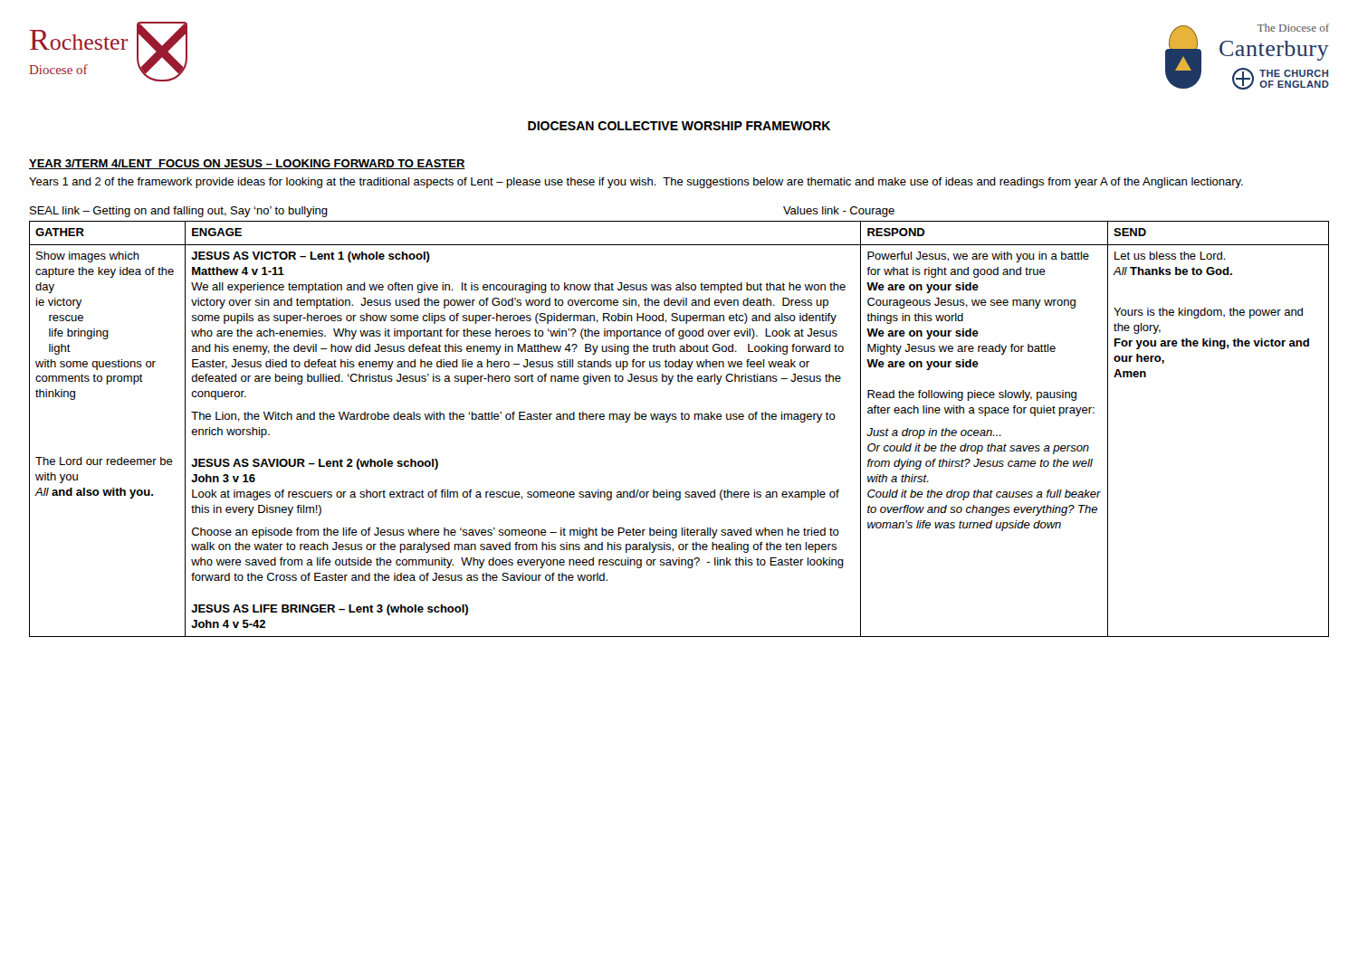Rochester
Diocese of
The Diocese of
Canterbury
THE CHURCH
OF ENGLAND
DIOCESAN COLLECTIVE WORSHIP FRAMEWORK
YEAR 3/TERM 4/LENT FOCUS ON JESUS – LOOKING FORWARD TO EASTER
Years 1 and 2 of the framework provide ideas for looking at the traditional aspects of Lent – please use these if you wish. The suggestions below are thematic and make use of ideas and readings from year A of the Anglican lectionary.
SEAL link – Getting on and falling out, Say ‘no’ to bullying
Values link - Courage
| GATHER | ENGAGE | RESPOND | SEND |
| --- | --- | --- | --- |
| Show images which capture the key idea of the day ie victory rescue life bringing light with some questions or comments to prompt thinking The Lord our redeemer be with you All and also with you. | JESUS AS VICTOR – Lent 1 (whole school) Matthew 4 v 1-11 We all experience temptation and we often give in. It is encouraging to know that Jesus was also tempted but that he won the victory over sin and temptation. Jesus used the power of God’s word to overcome sin, the devil and even death. Dress up some pupils as super-heroes or show some clips of super-heroes (Spiderman, Robin Hood, Superman etc) and also identify who are the ach-enemies. Why was it important for these heroes to ‘win’? (the importance of good over evil). Look at Jesus and his enemy, the devil – how did Jesus defeat this enemy in Matthew 4? By using the truth about God. Looking forward to Easter, Jesus died to defeat his enemy and he died lie a hero – Jesus still stands up for us today when we feel weak or defeated or are being bullied. ‘Christus Jesus’ is a super-hero sort of name given to Jesus by the early Christians – Jesus the conqueror. The Lion, the Witch and the Wardrobe deals with the ‘battle’ of Easter and there may be ways to make use of the imagery to enrich worship. JESUS AS SAVIOUR – Lent 2 (whole school) John 3 v 16 Look at images of rescuers or a short extract of film of a rescue, someone saving and/or being saved (there is an example of this in every Disney film!) Choose an episode from the life of Jesus where he ‘saves’ someone – it might be Peter being literally saved when he tried to walk on the water to reach Jesus or the paralysed man saved from his sins and his paralysis, or the healing of the ten lepers who were saved from a life outside the community. Why does everyone need rescuing or saving? - link this to Easter looking forward to the Cross of Easter and the idea of Jesus as the Saviour of the world. JESUS AS LIFE BRINGER – Lent 3 (whole school) John 4 v 5-42 | Powerful Jesus, we are with you in a battle for what is right and good and true We are on your side Courageous Jesus, we see many wrong things in this world We are on your side Mighty Jesus we are ready for battle We are on your side Read the following piece slowly, pausing after each line with a space for quiet prayer: Just a drop in the ocean... Or could it be the drop that saves a person from dying of thirst? Jesus came to the well with a thirst. Could it be the drop that causes a full beaker to overflow and so changes everything? The woman's life was turned upside down | Let us bless the Lord. All Thanks be to God. Yours is the kingdom, the power and the glory, For you are the king, the victor and our hero, Amen |